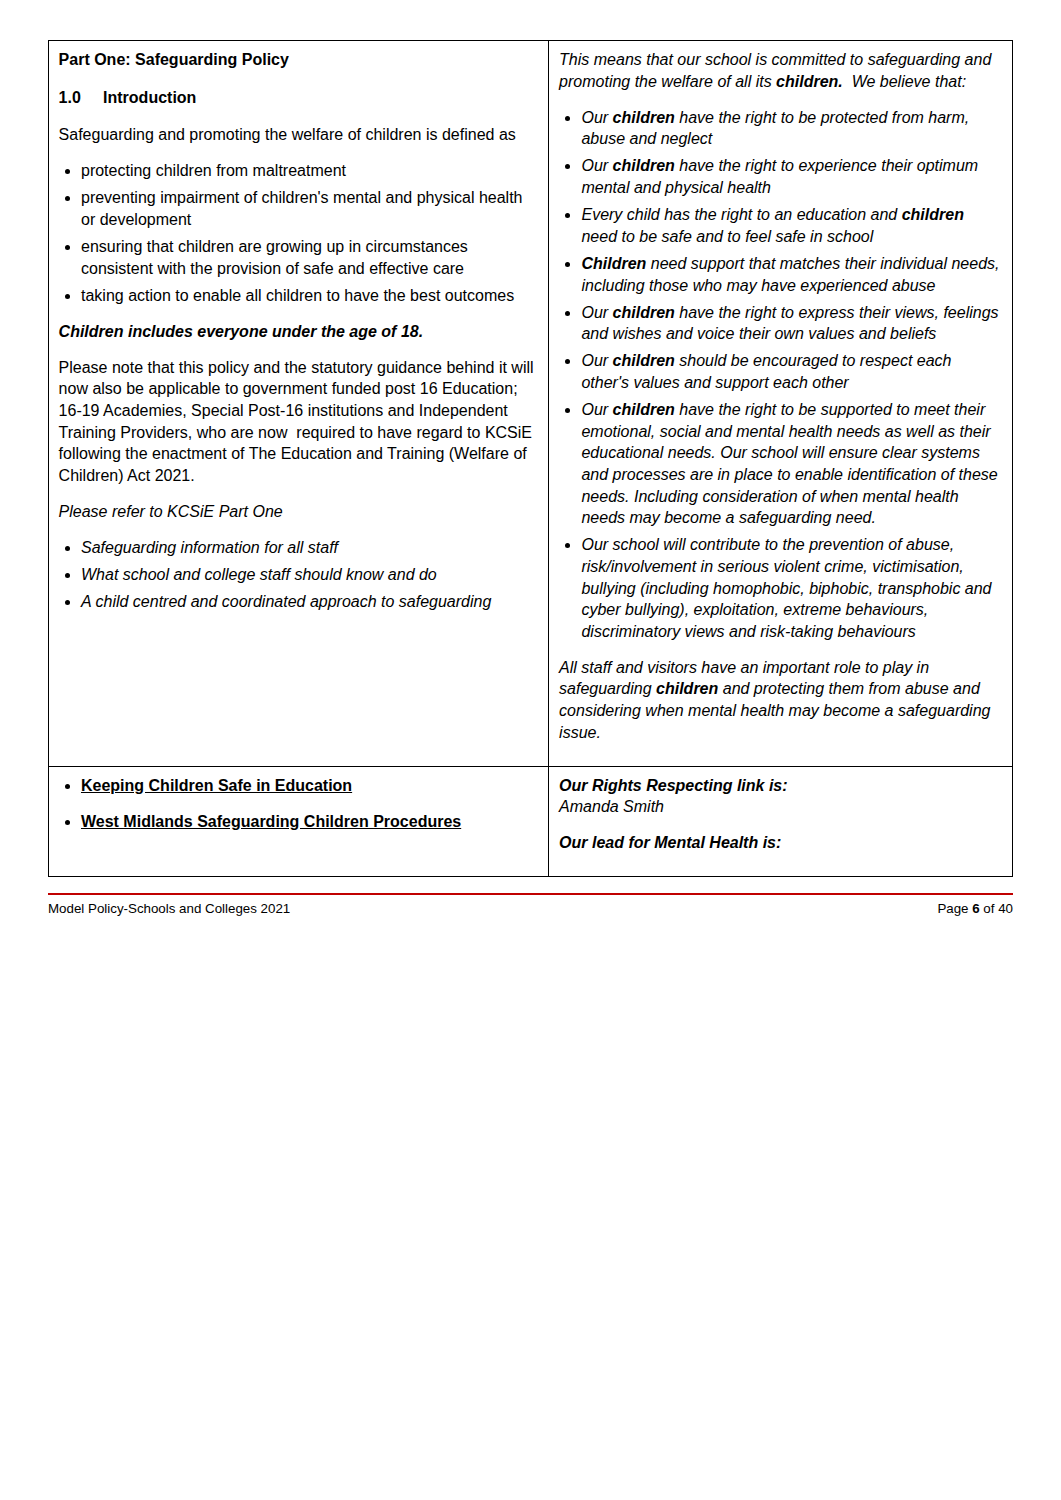| Part One: Safeguarding Policy 1.0 Introduction Safeguarding and promoting the welfare of children is defined as protecting children from maltreatment preventing impairment of children's mental and physical health or development ensuring that children are growing up in circumstances consistent with the provision of safe and effective care taking action to enable all children to have the best outcomes Children includes everyone under the age of 18. Please note that this policy and the statutory guidance behind it will now also be applicable to government funded post 16 Education; 16-19 Academies, Special Post-16 institutions and Independent Training Providers, who are now required to have regard to KCSiE following the enactment of The Education and Training (Welfare of Children) Act 2021. Please refer to KCSiE Part One Safeguarding information for all staff What school and college staff should know and do A child centred and coordinated approach to safeguarding | This means that our school is committed to safeguarding and promoting the welfare of all its children. We believe that: Our children have the right to be protected from harm, abuse and neglect Our children have the right to experience their optimum mental and physical health Every child has the right to an education and children need to be safe and to feel safe in school Children need support that matches their individual needs, including those who may have experienced abuse Our children have the right to express their views, feelings and wishes and voice their own values and beliefs Our children should be encouraged to respect each other's values and support each other Our children have the right to be supported to meet their emotional, social and mental health needs as well as their educational needs. Our school will ensure clear systems and processes are in place to enable identification of these needs. Including consideration of when mental health needs may become a safeguarding need. Our school will contribute to the prevention of abuse, risk/involvement in serious violent crime, victimisation, bullying (including homophobic, biphobic, transphobic and cyber bullying), exploitation, extreme behaviours, discriminatory views and risk-taking behaviours All staff and visitors have an important role to play in safeguarding children and protecting them from abuse and considering when mental health may become a safeguarding issue. |
| Keeping Children Safe in Education West Midlands Safeguarding Children Procedures | Our Rights Respecting link is: Amanda Smith Our lead for Mental Health is: |
Model Policy-Schools and Colleges 2021 Page 6 of 40